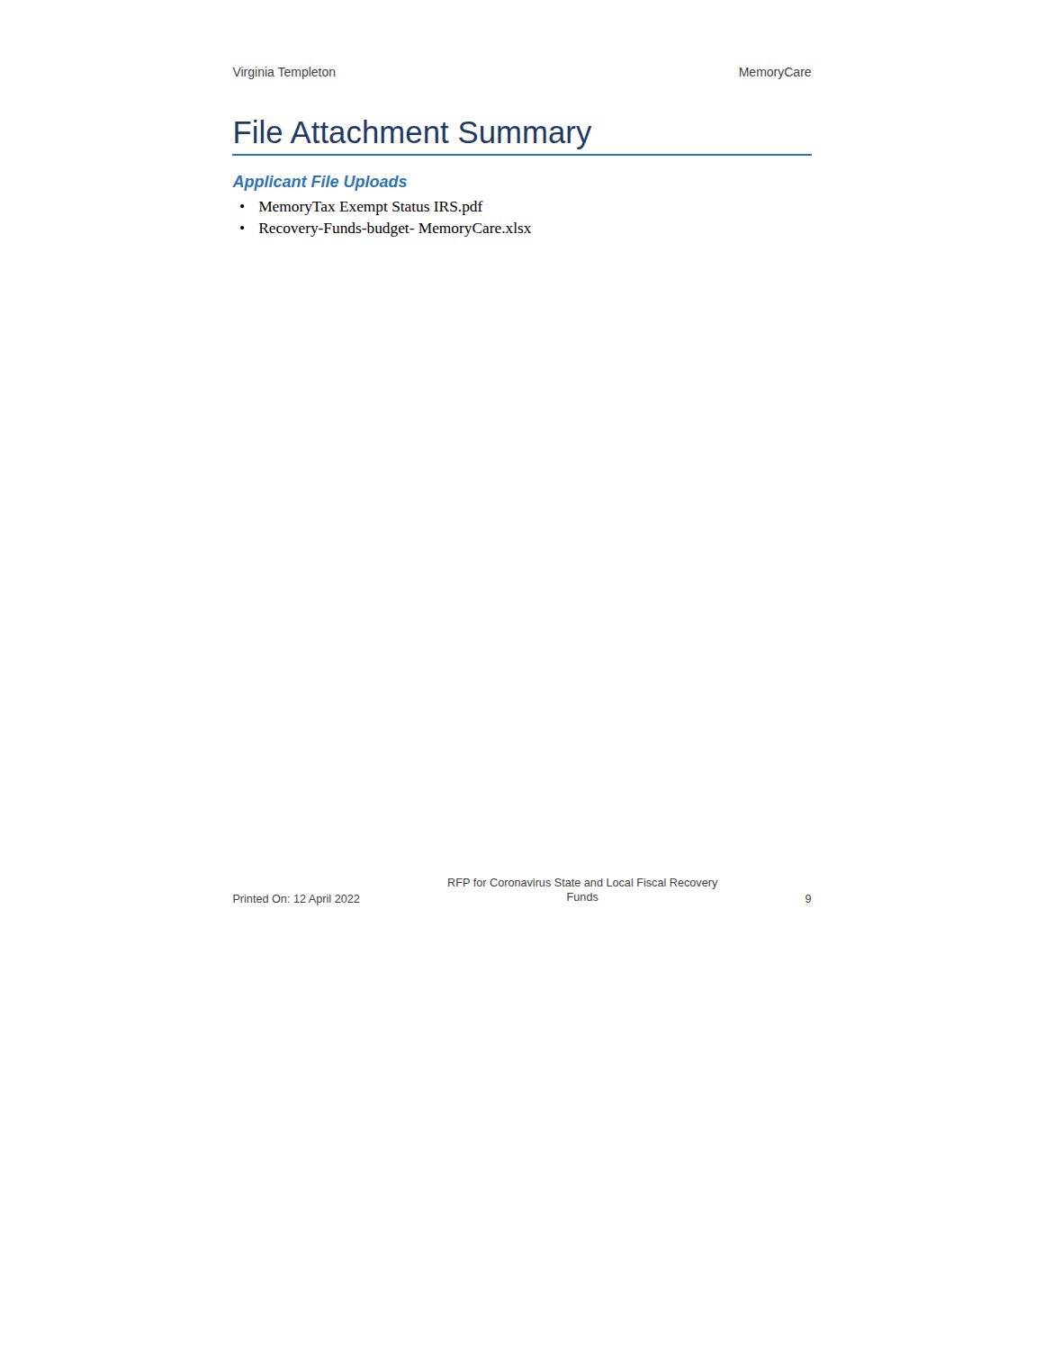Virginia Templeton MemoryCare
File Attachment Summary
Applicant File Uploads
MemoryTax Exempt Status IRS.pdf
Recovery-Funds-budget- MemoryCare.xlsx
Printed On: 12 April 2022 RFP for Coronavirus State and Local Fiscal Recovery
Funds 9